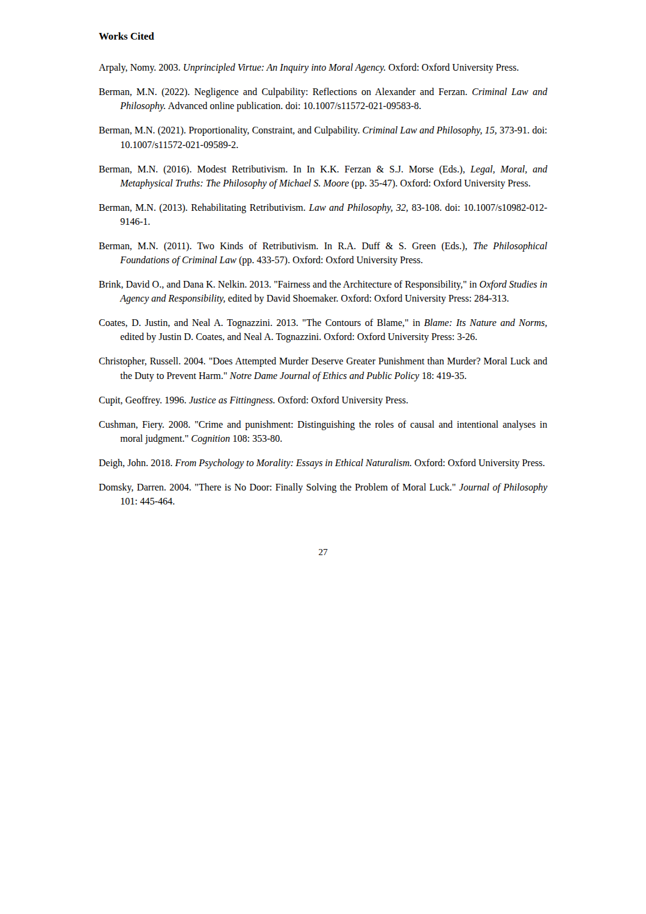Works Cited
Arpaly, Nomy. 2003. Unprincipled Virtue: An Inquiry into Moral Agency. Oxford: Oxford University Press.
Berman, M.N. (2022). Negligence and Culpability: Reflections on Alexander and Ferzan. Criminal Law and Philosophy. Advanced online publication. doi: 10.1007/s11572-021-09583-8.
Berman, M.N. (2021). Proportionality, Constraint, and Culpability. Criminal Law and Philosophy, 15, 373-91. doi: 10.1007/s11572-021-09589-2.
Berman, M.N. (2016). Modest Retributivism. In In K.K. Ferzan & S.J. Morse (Eds.), Legal, Moral, and Metaphysical Truths: The Philosophy of Michael S. Moore (pp. 35-47). Oxford: Oxford University Press.
Berman, M.N. (2013). Rehabilitating Retributivism. Law and Philosophy, 32, 83-108. doi: 10.1007/s10982-012-9146-1.
Berman, M.N. (2011). Two Kinds of Retributivism. In R.A. Duff & S. Green (Eds.), The Philosophical Foundations of Criminal Law (pp. 433-57). Oxford: Oxford University Press.
Brink, David O., and Dana K. Nelkin. 2013. "Fairness and the Architecture of Responsibility," in Oxford Studies in Agency and Responsibility, edited by David Shoemaker. Oxford: Oxford University Press: 284-313.
Coates, D. Justin, and Neal A. Tognazzini. 2013. "The Contours of Blame," in Blame: Its Nature and Norms, edited by Justin D. Coates, and Neal A. Tognazzini. Oxford: Oxford University Press: 3-26.
Christopher, Russell. 2004. "Does Attempted Murder Deserve Greater Punishment than Murder? Moral Luck and the Duty to Prevent Harm." Notre Dame Journal of Ethics and Public Policy 18: 419-35.
Cupit, Geoffrey. 1996. Justice as Fittingness. Oxford: Oxford University Press.
Cushman, Fiery. 2008. "Crime and punishment: Distinguishing the roles of causal and intentional analyses in moral judgment." Cognition 108: 353-80.
Deigh, John. 2018. From Psychology to Morality: Essays in Ethical Naturalism. Oxford: Oxford University Press.
Domsky, Darren. 2004. "There is No Door: Finally Solving the Problem of Moral Luck." Journal of Philosophy 101: 445-464.
27